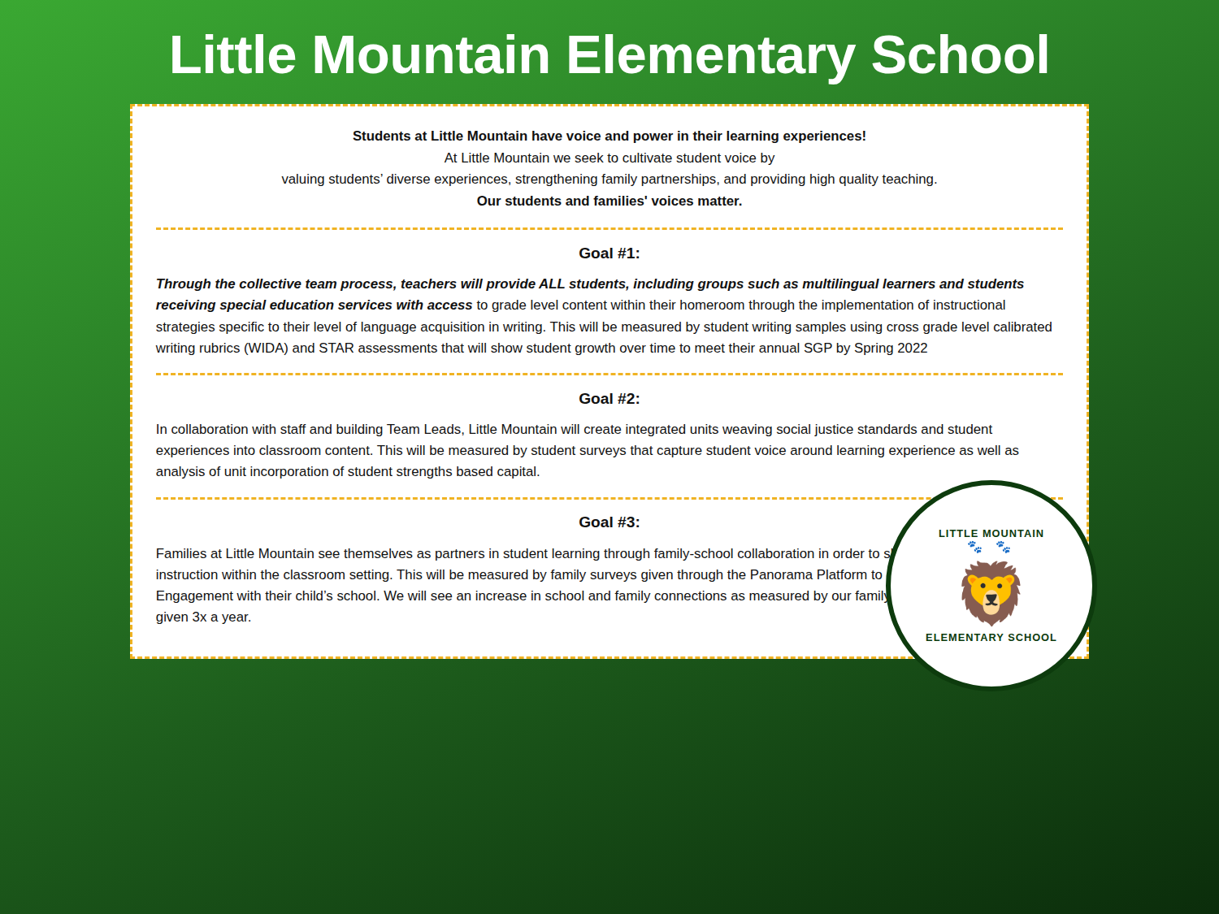Little Mountain Elementary School
Students at Little Mountain have voice and power in their learning experiences!
At Little Mountain we seek to cultivate student voice by
valuing students’ diverse experiences, strengthening family partnerships, and providing high quality teaching.
Our students and families' voices matter.
Goal #1:
Through the collective team process, teachers will provide ALL students, including groups such as multilingual learners and students receiving special education services with access to grade level content within their homeroom through the implementation of instructional strategies specific to their level of language acquisition in writing. This will be measured by student writing samples using cross grade level calibrated writing rubrics (WIDA) and STAR assessments that will show student growth over time to meet their annual SGP by Spring 2022
Goal #2:
In collaboration with staff and building Team Leads, Little Mountain will create integrated units weaving social justice standards and student experiences into classroom content. This will be measured by student surveys that capture student voice around learning experience as well as analysis of unit incorporation of student strengths based capital.
Goal #3:
Families at Little Mountain see themselves as partners in student learning through family-school collaboration in order to shift and inform their child’s instruction within the classroom setting. This will be measured by family surveys given through the Panorama Platform to determine Barriers to Engagement with their child’s school. We will see an increase in school and family connections as measured by our family surveys. Surveys will be given 3x a year.
Little Mountain 🐾 🐾 🦁 Elementary School